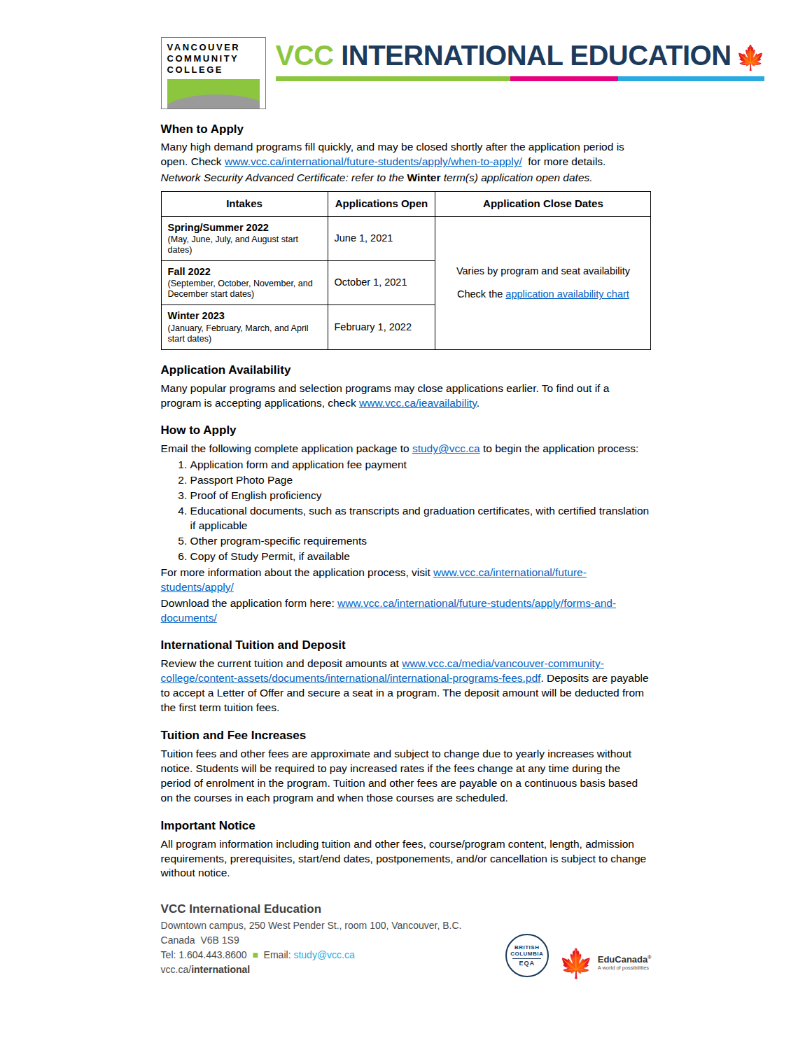Vancouver
Community
College
VCC INTERNATIONAL EDUCATION🍁
When to Apply
Many high demand programs fill quickly, and may be closed shortly after the application period is open. Check www.vcc.ca/international/future-students/apply/when-to-apply/ for more details.
Network Security Advanced Certificate: refer to the Winter term(s) application open dates.
| Intakes | Applications Open | Application Close Dates |
| --- | --- | --- |
| Spring/Summer 2022 (May, June, July, and August start dates) | June 1, 2021 | Varies by program and seat availability Check the application availability chart |
| Fall 2022 (September, October, November, and December start dates) | October 1, 2021 |
| Winter 2023 (January, February, March, and April start dates) | February 1, 2022 |
Application Availability
Many popular programs and selection programs may close applications earlier. To find out if a program is accepting applications, check www.vcc.ca/ieavailability.
How to Apply
Email the following complete application package to study@vcc.ca to begin the application process:
Application form and application fee payment
Passport Photo Page
Proof of English proficiency
Educational documents, such as transcripts and graduation certificates, with certified translation if applicable
Other program-specific requirements
Copy of Study Permit, if available
For more information about the application process, visit www.vcc.ca/international/future-students/apply/
Download the application form here: www.vcc.ca/international/future-students/apply/forms-and-documents/
International Tuition and Deposit
Review the current tuition and deposit amounts at www.vcc.ca/media/vancouver-community-college/content-assets/documents/international/international-programs-fees.pdf. Deposits are payable to accept a Letter of Offer and secure a seat in a program. The deposit amount will be deducted from the first term tuition fees.
Tuition and Fee Increases
Tuition fees and other fees are approximate and subject to change due to yearly increases without notice. Students will be required to pay increased rates if the fees change at any time during the period of enrolment in the program. Tuition and other fees are payable on a continuous basis based on the courses in each program and when those courses are scheduled.
Important Notice
All program information including tuition and other fees, course/program content, length, admission requirements, prerequisites, start/end dates, postponements, and/or cancellation is subject to change without notice.
VCC International Education
Downtown campus, 250 West Pender St., room 100, Vancouver, B.C. Canada V6B 1S9
Tel: 1.604.443.8600 ■ Email: study@vcc.ca
vcc.ca/international
BRITISH
COLUMBIA
EQA
🍁
EduCanada®
A world of possibilities